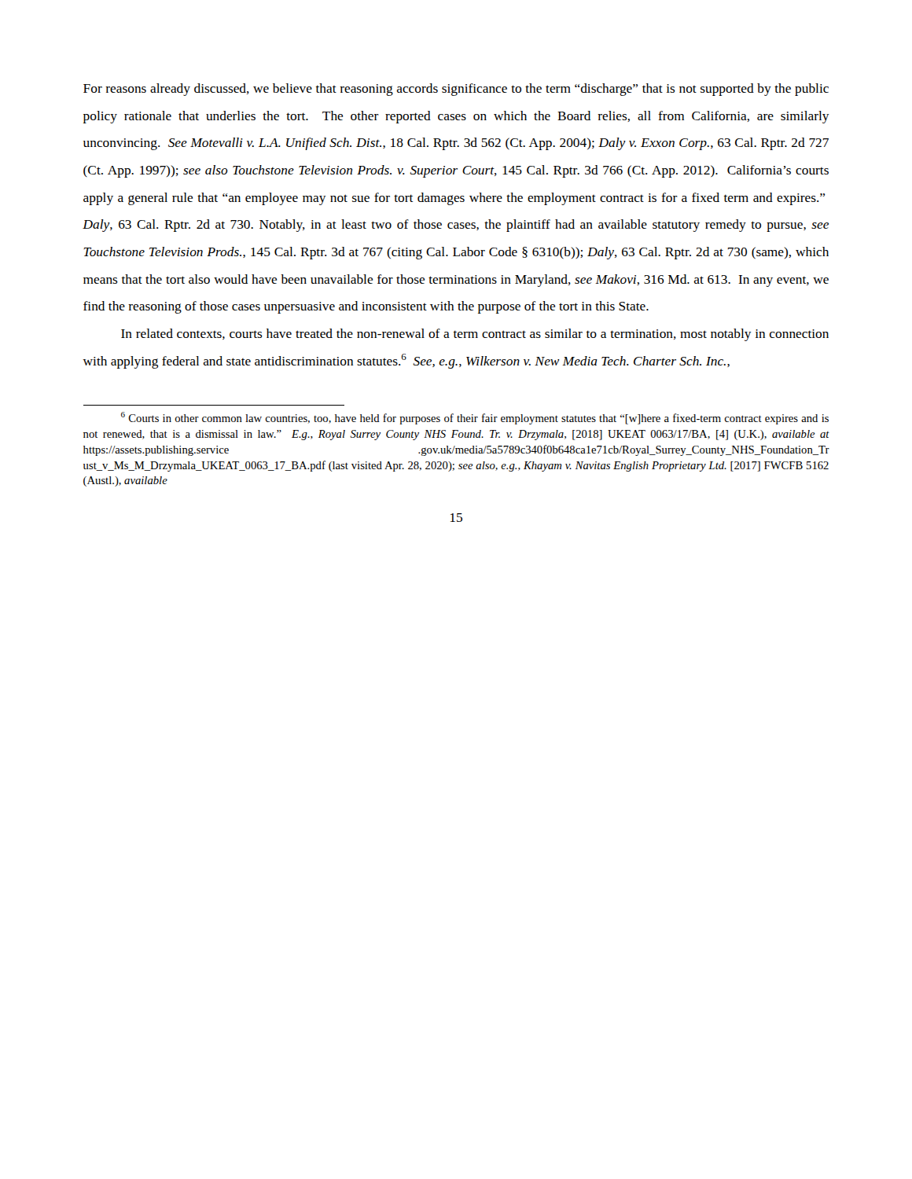For reasons already discussed, we believe that reasoning accords significance to the term “discharge” that is not supported by the public policy rationale that underlies the tort. The other reported cases on which the Board relies, all from California, are similarly unconvincing. See Motevalli v. L.A. Unified Sch. Dist., 18 Cal. Rptr. 3d 562 (Ct. App. 2004); Daly v. Exxon Corp., 63 Cal. Rptr. 2d 727 (Ct. App. 1997)); see also Touchstone Television Prods. v. Superior Court, 145 Cal. Rptr. 3d 766 (Ct. App. 2012). California’s courts apply a general rule that “an employee may not sue for tort damages where the employment contract is for a fixed term and expires.” Daly, 63 Cal. Rptr. 2d at 730. Notably, in at least two of those cases, the plaintiff had an available statutory remedy to pursue, see Touchstone Television Prods., 145 Cal. Rptr. 3d at 767 (citing Cal. Labor Code § 6310(b)); Daly, 63 Cal. Rptr. 2d at 730 (same), which means that the tort also would have been unavailable for those terminations in Maryland, see Makovi, 316 Md. at 613. In any event, we find the reasoning of those cases unpersuasive and inconsistent with the purpose of the tort in this State.
In related contexts, courts have treated the non-renewal of a term contract as similar to a termination, most notably in connection with applying federal and state antidiscrimination statutes.6 See, e.g., Wilkerson v. New Media Tech. Charter Sch. Inc.,
6 Courts in other common law countries, too, have held for purposes of their fair employment statutes that “[w]here a fixed-term contract expires and is not renewed, that is a dismissal in law.” E.g., Royal Surrey County NHS Found. Tr. v. Drzymala, [2018] UKEAT 0063/17/BA, [4] (U.K.), available at https://assets.publishing.service .gov.uk/media/5a5789c340f0b648ca1e71cb/Royal_Surrey_County_NHS_Foundation_Tr ust_v_Ms_M_Drzymala_UKEAT_0063_17_BA.pdf (last visited Apr. 28, 2020); see also, e.g., Khayam v. Navitas English Proprietary Ltd. [2017] FWCFB 5162 (Austl.), available
15